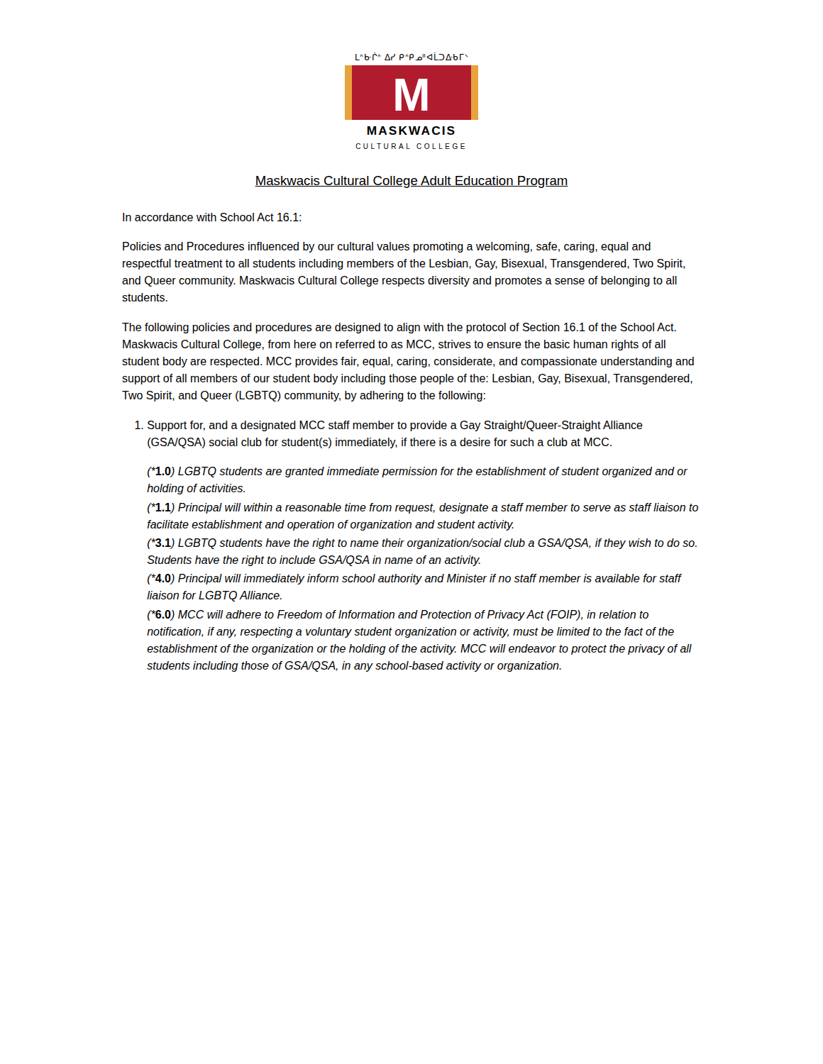ᒪᐢᑿᒌᐢ ᐃᓯ ᑭᐢᑭᓄᐦᐊᒫᑐᐏᑲᒥᐠ
M
MASKWACIS
CULTURAL COLLEGE
Maskwacis Cultural College Adult Education Program
In accordance with School Act 16.1:
Policies and Procedures influenced by our cultural values promoting a welcoming, safe, caring, equal and respectful treatment to all students including members of the Lesbian, Gay, Bisexual, Transgendered, Two Spirit, and Queer community. Maskwacis Cultural College respects diversity and promotes a sense of belonging to all students.
The following policies and procedures are designed to align with the protocol of Section 16.1 of the School Act. Maskwacis Cultural College, from here on referred to as MCC, strives to ensure the basic human rights of all student body are respected. MCC provides fair, equal, caring, considerate, and compassionate understanding and support of all members of our student body including those people of the: Lesbian, Gay, Bisexual, Transgendered, Two Spirit, and Queer (LGBTQ) community, by adhering to the following:
Support for, and a designated MCC staff member to provide a Gay Straight/Queer-Straight Alliance (GSA/QSA) social club for student(s) immediately, if there is a desire for such a club at MCC.
(*1.0) LGBTQ students are granted immediate permission for the establishment of student organized and or holding of activities.
(*1.1) Principal will within a reasonable time from request, designate a staff member to serve as staff liaison to facilitate establishment and operation of organization and student activity.
(*3.1) LGBTQ students have the right to name their organization/social club a GSA/QSA, if they wish to do so. Students have the right to include GSA/QSA in name of an activity.
(*4.0) Principal will immediately inform school authority and Minister if no staff member is available for staff liaison for LGBTQ Alliance.
(*6.0) MCC will adhere to Freedom of Information and Protection of Privacy Act (FOIP), in relation to notification, if any, respecting a voluntary student organization or activity, must be limited to the fact of the establishment of the organization or the holding of the activity. MCC will endeavor to protect the privacy of all students including those of GSA/QSA, in any school-based activity or organization.